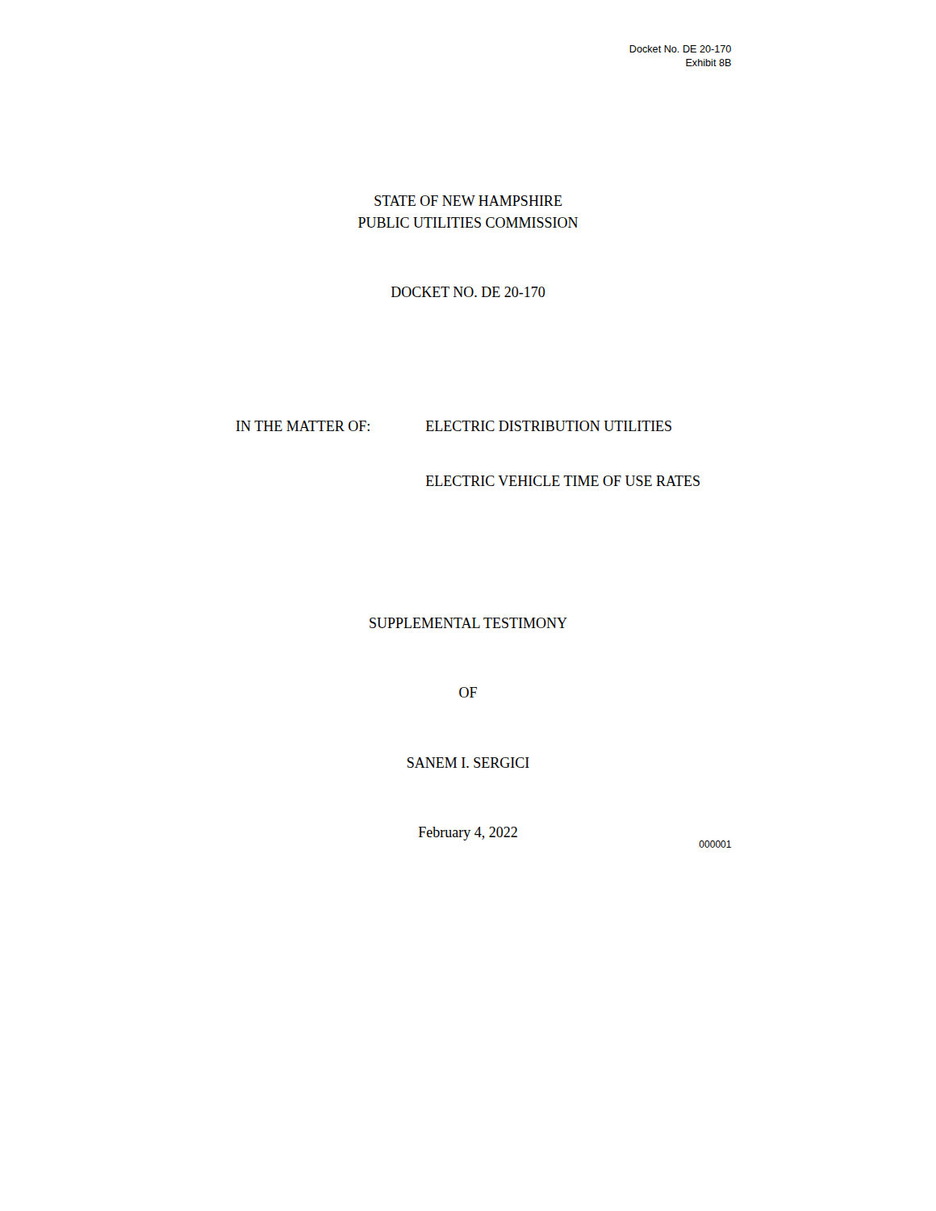Docket No. DE 20-170
Exhibit 8B
STATE OF NEW HAMPSHIRE
PUBLIC UTILITIES COMMISSION
DOCKET NO. DE 20-170
IN THE MATTER OF:
ELECTRIC DISTRIBUTION UTILITIES
ELECTRIC VEHICLE TIME OF USE RATES
SUPPLEMENTAL TESTIMONY
OF
SANEM I. SERGICI
February 4, 2022
000001